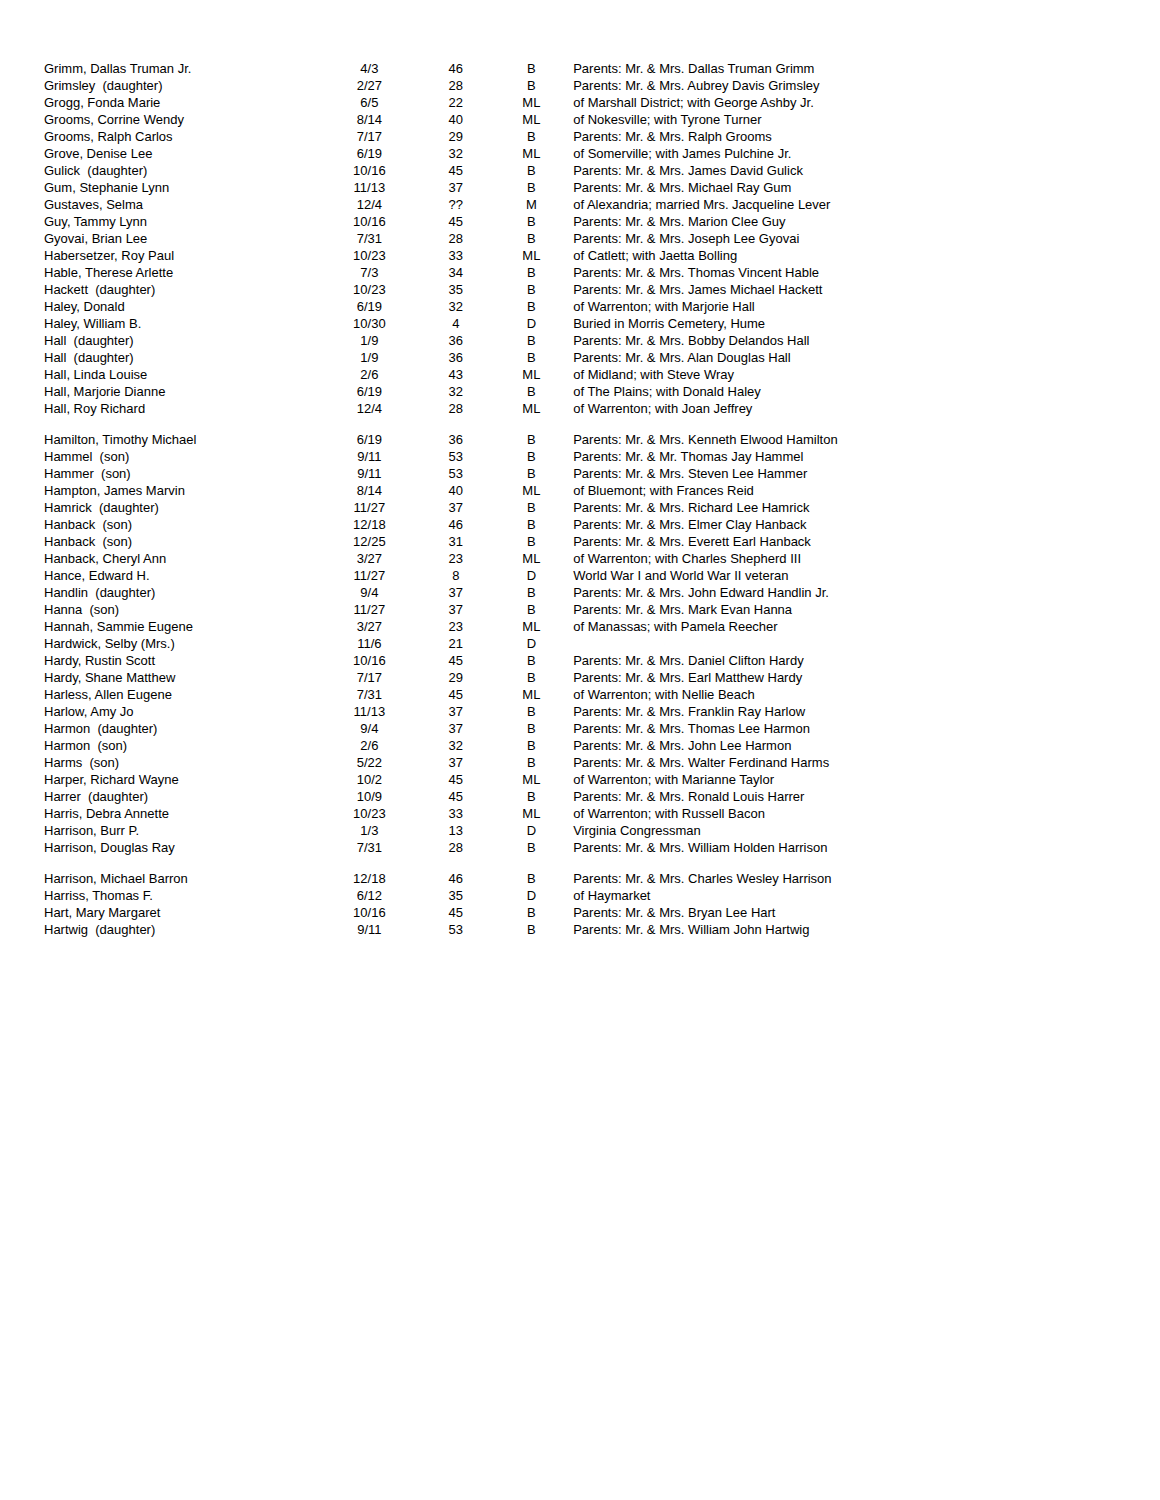| Grimm, Dallas Truman Jr. | 4/3 | 46 | B | Parents: Mr. & Mrs. Dallas Truman Grimm |
| Grimsley (daughter) | 2/27 | 28 | B | Parents: Mr. & Mrs. Aubrey Davis Grimsley |
| Grogg, Fonda Marie | 6/5 | 22 | ML | of Marshall District; with George Ashby Jr. |
| Grooms, Corrine Wendy | 8/14 | 40 | ML | of Nokesville; with Tyrone Turner |
| Grooms, Ralph Carlos | 7/17 | 29 | B | Parents: Mr. & Mrs. Ralph Grooms |
| Grove, Denise Lee | 6/19 | 32 | ML | of Somerville; with James Pulchine Jr. |
| Gulick (daughter) | 10/16 | 45 | B | Parents: Mr. & Mrs. James David Gulick |
| Gum, Stephanie Lynn | 11/13 | 37 | B | Parents: Mr. & Mrs. Michael Ray Gum |
| Gustaves, Selma | 12/4 | ?? | M | of Alexandria; married Mrs. Jacqueline Lever |
| Guy, Tammy Lynn | 10/16 | 45 | B | Parents: Mr. & Mrs. Marion Clee Guy |
| Gyovai, Brian Lee | 7/31 | 28 | B | Parents: Mr. & Mrs. Joseph Lee Gyovai |
| Habersetzer, Roy Paul | 10/23 | 33 | ML | of Catlett; with Jaetta Bolling |
| Hable, Therese Arlette | 7/3 | 34 | B | Parents: Mr. & Mrs. Thomas Vincent Hable |
| Hackett (daughter) | 10/23 | 35 | B | Parents: Mr. & Mrs. James Michael Hackett |
| Haley, Donald | 6/19 | 32 | B | of Warrenton; with Marjorie Hall |
| Haley, William B. | 10/30 | 4 | D | Buried in Morris Cemetery, Hume |
| Hall (daughter) | 1/9 | 36 | B | Parents: Mr. & Mrs. Bobby Delandos Hall |
| Hall (daughter) | 1/9 | 36 | B | Parents: Mr. & Mrs. Alan Douglas Hall |
| Hall, Linda Louise | 2/6 | 43 | ML | of Midland; with Steve Wray |
| Hall, Marjorie Dianne | 6/19 | 32 | B | of The Plains; with Donald Haley |
| Hall, Roy Richard | 12/4 | 28 | ML | of Warrenton; with Joan Jeffrey |
| Hamilton, Timothy Michael | 6/19 | 36 | B | Parents: Mr. & Mrs. Kenneth Elwood Hamilton |
| Hammel (son) | 9/11 | 53 | B | Parents: Mr. & Mr. Thomas Jay Hammel |
| Hammer (son) | 9/11 | 53 | B | Parents: Mr. & Mrs. Steven Lee Hammer |
| Hampton, James Marvin | 8/14 | 40 | ML | of Bluemont; with Frances Reid |
| Hamrick (daughter) | 11/27 | 37 | B | Parents: Mr. & Mrs. Richard Lee Hamrick |
| Hanback (son) | 12/18 | 46 | B | Parents: Mr. & Mrs. Elmer Clay Hanback |
| Hanback (son) | 12/25 | 31 | B | Parents: Mr. & Mrs. Everett Earl Hanback |
| Hanback, Cheryl Ann | 3/27 | 23 | ML | of Warrenton; with Charles Shepherd III |
| Hance, Edward H. | 11/27 | 8 | D | World War I and World War II veteran |
| Handlin (daughter) | 9/4 | 37 | B | Parents: Mr. & Mrs. John Edward Handlin Jr. |
| Hanna (son) | 11/27 | 37 | B | Parents: Mr. & Mrs. Mark Evan Hanna |
| Hannah, Sammie Eugene | 3/27 | 23 | ML | of Manassas; with Pamela Reecher |
| Hardwick, Selby (Mrs.) | 11/6 | 21 | D | |
| Hardy, Rustin Scott | 10/16 | 45 | B | Parents: Mr. & Mrs. Daniel Clifton Hardy |
| Hardy, Shane Matthew | 7/17 | 29 | B | Parents: Mr. & Mrs. Earl Matthew Hardy |
| Harless, Allen Eugene | 7/31 | 45 | ML | of Warrenton; with Nellie Beach |
| Harlow, Amy Jo | 11/13 | 37 | B | Parents: Mr. & Mrs. Franklin Ray Harlow |
| Harmon (daughter) | 9/4 | 37 | B | Parents: Mr. & Mrs. Thomas Lee Harmon |
| Harmon (son) | 2/6 | 32 | B | Parents: Mr. & Mrs. John Lee Harmon |
| Harms (son) | 5/22 | 37 | B | Parents: Mr. & Mrs. Walter Ferdinand Harms |
| Harper, Richard Wayne | 10/2 | 45 | ML | of Warrenton; with Marianne Taylor |
| Harrer (daughter) | 10/9 | 45 | B | Parents: Mr. & Mrs. Ronald Louis Harrer |
| Harris, Debra Annette | 10/23 | 33 | ML | of Warrenton; with Russell Bacon |
| Harrison, Burr P. | 1/3 | 13 | D | Virginia Congressman |
| Harrison, Douglas Ray | 7/31 | 28 | B | Parents: Mr. & Mrs. William Holden Harrison |
| Harrison, Michael Barron | 12/18 | 46 | B | Parents: Mr. & Mrs. Charles Wesley Harrison |
| Harriss, Thomas F. | 6/12 | 35 | D | of Haymarket |
| Hart, Mary Margaret | 10/16 | 45 | B | Parents: Mr. & Mrs. Bryan Lee Hart |
| Hartwig (daughter) | 9/11 | 53 | B | Parents: Mr. & Mrs. William John Hartwig |